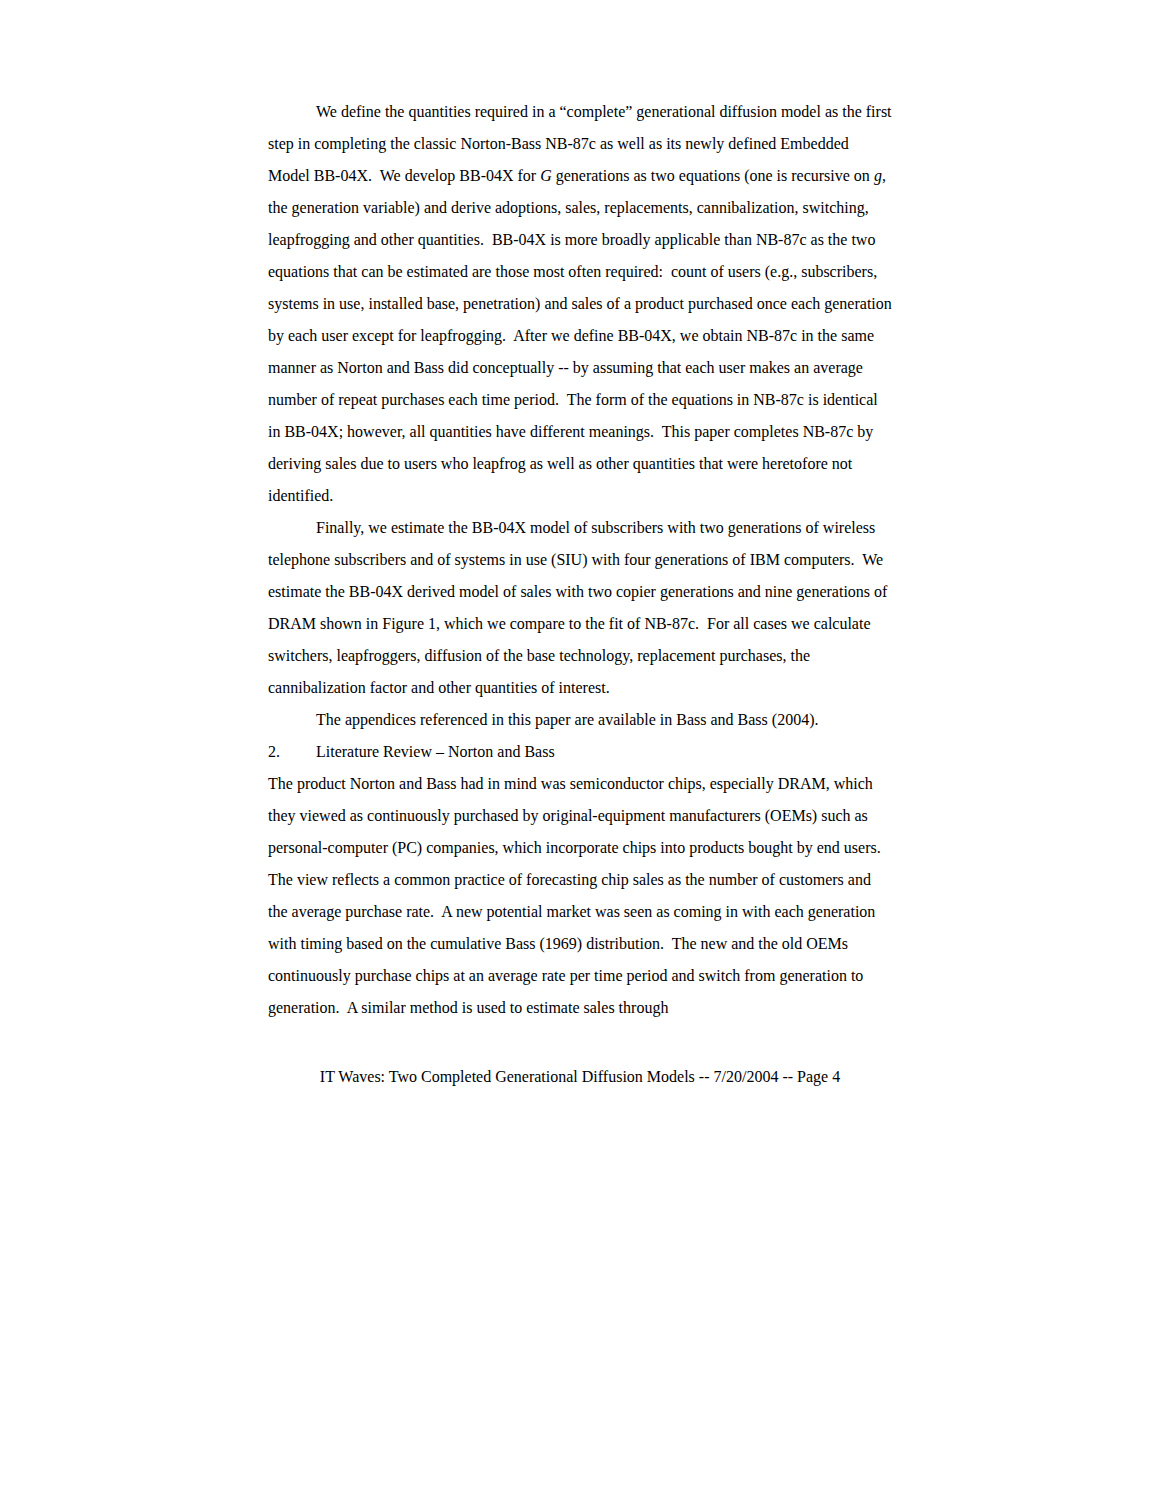We define the quantities required in a “complete” generational diffusion model as the first step in completing the classic Norton-Bass NB-87c as well as its newly defined Embedded Model BB-04X. We develop BB-04X for G generations as two equations (one is recursive on g, the generation variable) and derive adoptions, sales, replacements, cannibalization, switching, leapfrogging and other quantities. BB-04X is more broadly applicable than NB-87c as the two equations that can be estimated are those most often required: count of users (e.g., subscribers, systems in use, installed base, penetration) and sales of a product purchased once each generation by each user except for leapfrogging. After we define BB-04X, we obtain NB-87c in the same manner as Norton and Bass did conceptually -- by assuming that each user makes an average number of repeat purchases each time period. The form of the equations in NB-87c is identical in BB-04X; however, all quantities have different meanings. This paper completes NB-87c by deriving sales due to users who leapfrog as well as other quantities that were heretofore not identified.
Finally, we estimate the BB-04X model of subscribers with two generations of wireless telephone subscribers and of systems in use (SIU) with four generations of IBM computers. We estimate the BB-04X derived model of sales with two copier generations and nine generations of DRAM shown in Figure 1, which we compare to the fit of NB-87c. For all cases we calculate switchers, leapfroggers, diffusion of the base technology, replacement purchases, the cannibalization factor and other quantities of interest.
The appendices referenced in this paper are available in Bass and Bass (2004).
2. Literature Review – Norton and Bass
The product Norton and Bass had in mind was semiconductor chips, especially DRAM, which they viewed as continuously purchased by original-equipment manufacturers (OEMs) such as personal-computer (PC) companies, which incorporate chips into products bought by end users. The view reflects a common practice of forecasting chip sales as the number of customers and the average purchase rate. A new potential market was seen as coming in with each generation with timing based on the cumulative Bass (1969) distribution. The new and the old OEMs continuously purchase chips at an average rate per time period and switch from generation to generation. A similar method is used to estimate sales through
IT Waves: Two Completed Generational Diffusion Models -- 7/20/2004 -- Page 4